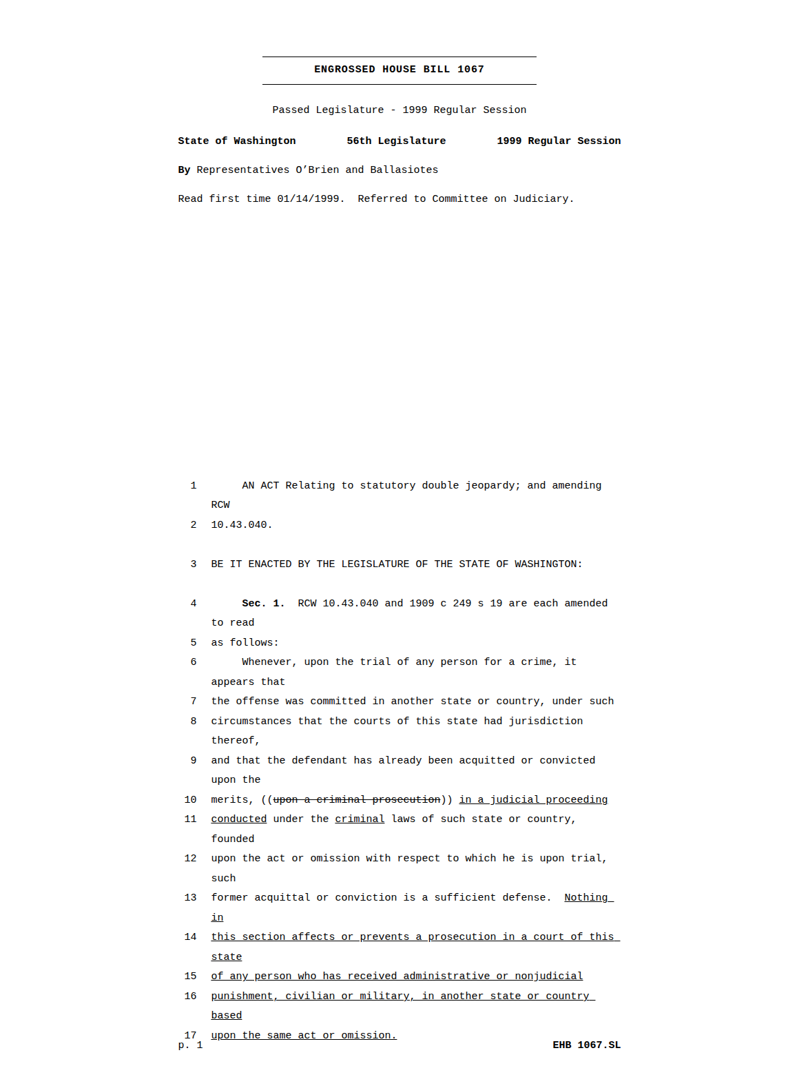ENGROSSED HOUSE BILL 1067
Passed Legislature - 1999 Regular Session
State of Washington 56th Legislature 1999 Regular Session
By Representatives O’Brien and Ballasiotes
Read first time 01/14/1999. Referred to Committee on Judiciary.
1 AN ACT Relating to statutory double jeopardy; and amending RCW
210.43.040.
3 BE IT ENACTED BY THE LEGISLATURE OF THE STATE OF WASHINGTON:
4 Sec. 1. RCW 10.43.040 and 1909 c 249 s 19 are each amended to read
5 as follows:
6 Whenever, upon the trial of any person for a crime, it appears that
7 the offense was committed in another state or country, under such
8 circumstances that the courts of this state had jurisdiction thereof,
9 and that the defendant has already been acquitted or convicted upon the
10 merits, ((upon a criminal prosecution)) in a judicial proceeding
11 conducted under the criminal laws of such state or country, founded
12 upon the act or omission with respect to which he is upon trial, such
13 former acquittal or conviction is a sufficient defense. Nothing in
14 this section affects or prevents a prosecution in a court of this state
15 of any person who has received administrative or nonjudicial
16 punishment, civilian or military, in another state or country based
17 upon the same act or omission.
p. 1 EHB 1067.SL